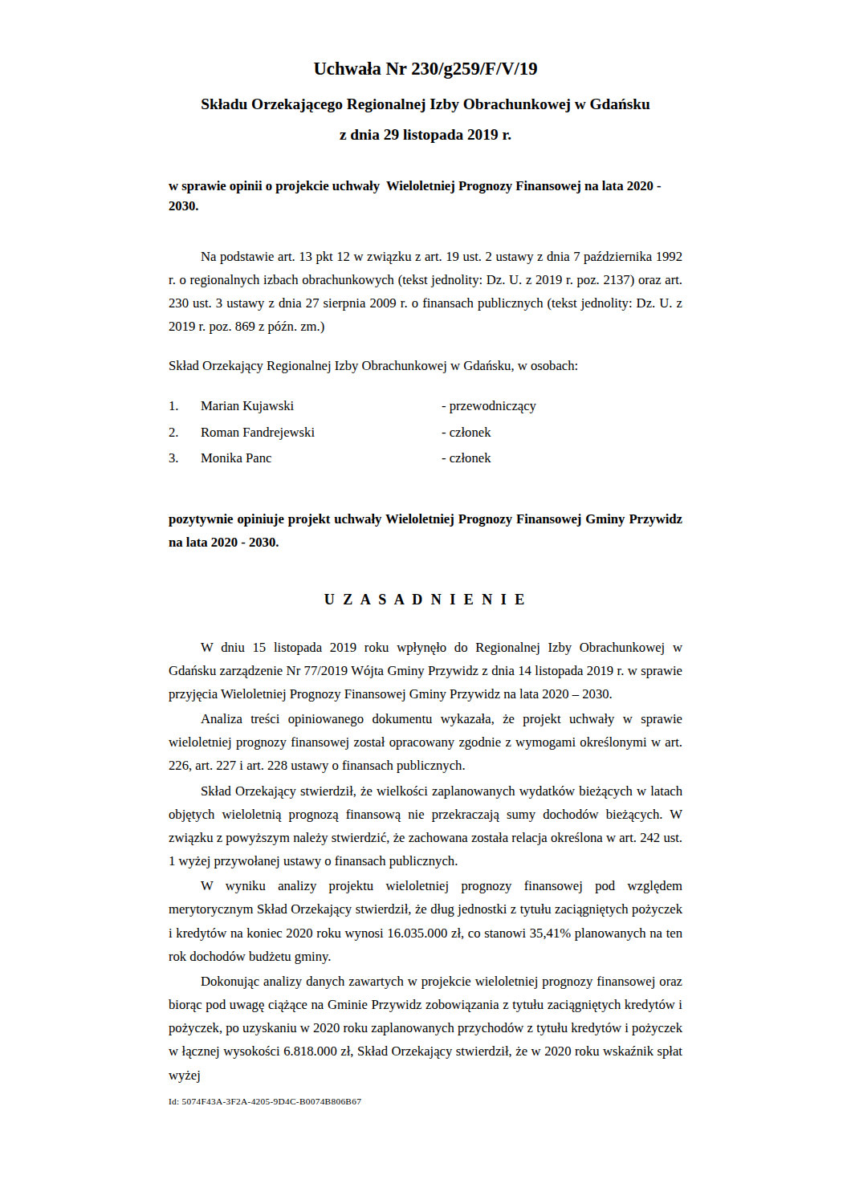Uchwała Nr 230/g259/F/V/19
Składu Orzekającego Regionalnej Izby Obrachunkowej w Gdańsku
z dnia 29 listopada 2019 r.
w sprawie opinii o projekcie uchwały Wieloletniej Prognozy Finansowej na lata 2020 - 2030.
Na podstawie art. 13 pkt 12 w związku z art. 19 ust. 2 ustawy z dnia 7 października 1992 r. o regionalnych izbach obrachunkowych (tekst jednolity: Dz. U. z 2019 r. poz. 2137) oraz art. 230 ust. 3 ustawy z dnia 27 sierpnia 2009 r. o finansach publicznych (tekst jednolity: Dz. U. z 2019 r. poz. 869 z późn. zm.)
Skład Orzekający Regionalnej Izby Obrachunkowej w Gdańsku, w osobach:
| 1. | Marian Kujawski | - przewodniczący |
| 2. | Roman Fandrejewski | - członek |
| 3. | Monika Panc | - członek |
pozytywnie opiniuje projekt uchwały Wieloletniej Prognozy Finansowej Gminy Przywidz na lata 2020 - 2030.
U Z A S A D N I E N I E
W dniu 15 listopada 2019 roku wpłynęło do Regionalnej Izby Obrachunkowej w Gdańsku zarządzenie Nr 77/2019 Wójta Gminy Przywidz z dnia 14 listopada 2019 r. w sprawie przyjęcia Wieloletniej Prognozy Finansowej Gminy Przywidz na lata 2020 – 2030.
Analiza treści opiniowanego dokumentu wykazała, że projekt uchwały w sprawie wieloletniej prognozy finansowej został opracowany zgodnie z wymogami określonymi w art. 226, art. 227 i art. 228 ustawy o finansach publicznych.
Skład Orzekający stwierdził, że wielkości zaplanowanych wydatków bieżących w latach objętych wieloletnią prognozą finansową nie przekraczają sumy dochodów bieżących. W związku z powyższym należy stwierdzić, że zachowana została relacja określona w art. 242 ust. 1 wyżej przywołanej ustawy o finansach publicznych.
W wyniku analizy projektu wieloletniej prognozy finansowej pod względem merytorycznym Skład Orzekający stwierdził, że dług jednostki z tytułu zaciągniętych pożyczek i kredytów na koniec 2020 roku wynosi 16.035.000 zł, co stanowi 35,41% planowanych na ten rok dochodów budżetu gminy.
Dokonując analizy danych zawartych w projekcie wieloletniej prognozy finansowej oraz biorąc pod uwagę ciążące na Gminie Przywidz zobowiązania z tytułu zaciągniętych kredytów i pożyczek, po uzyskaniu w 2020 roku zaplanowanych przychodów z tytułu kredytów i pożyczek w łącznej wysokości 6.818.000 zł, Skład Orzekający stwierdził, że w 2020 roku wskaźnik spłat wyżej
Id: 5074F43A-3F2A-4205-9D4C-B0074B806B67